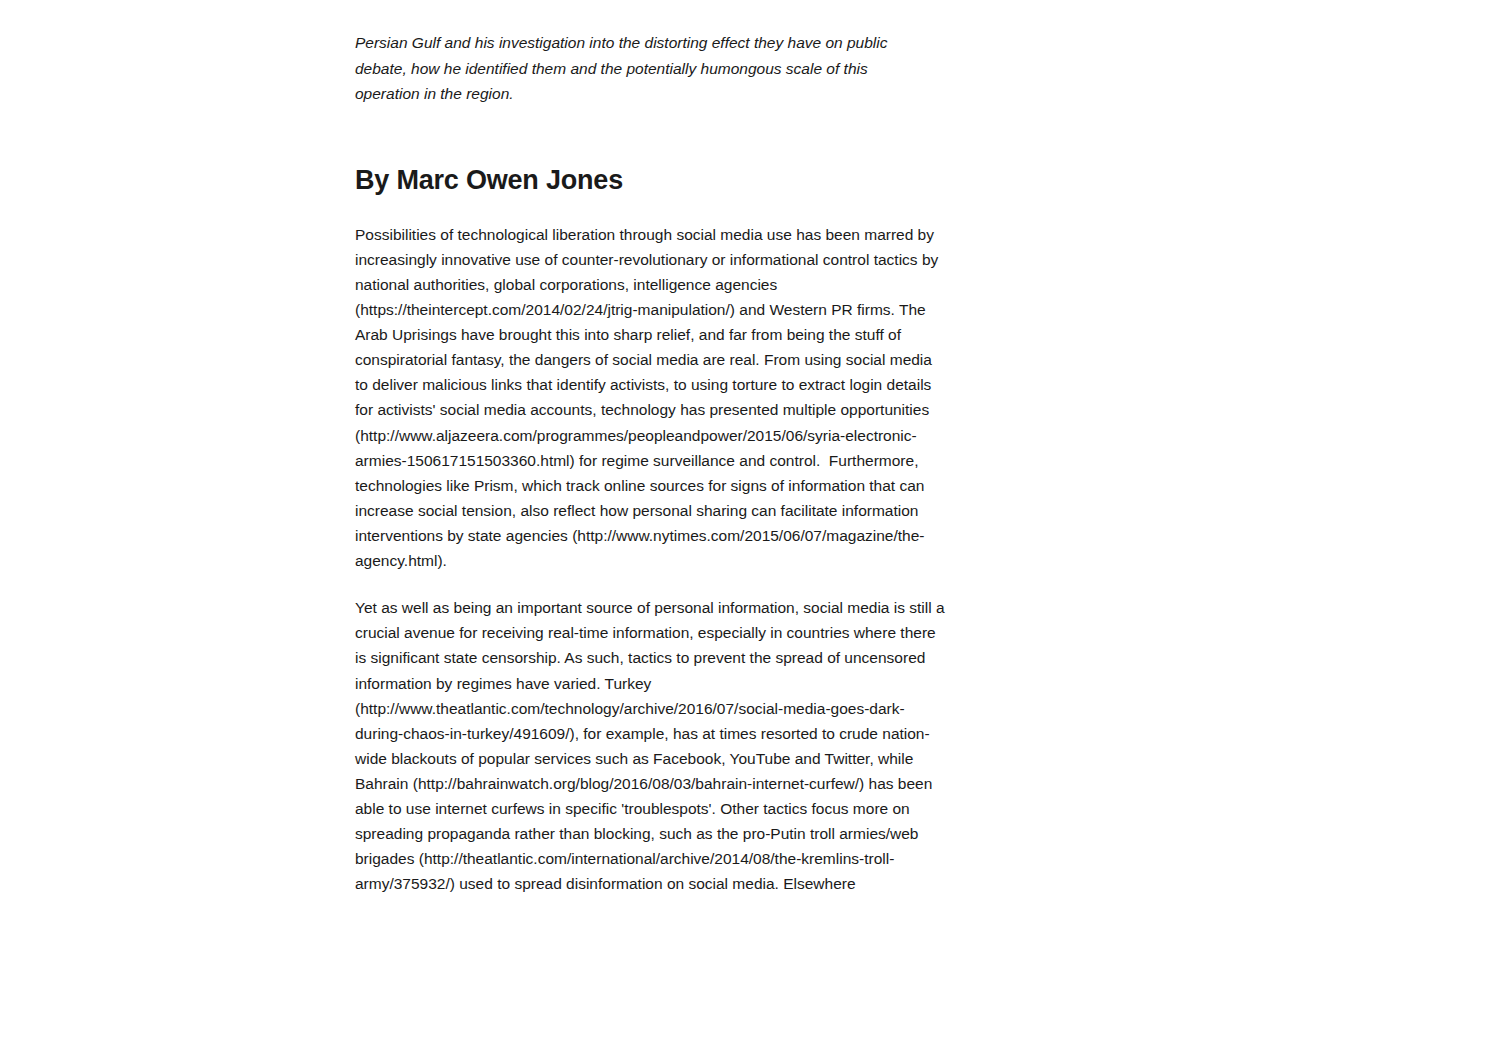Persian Gulf and his investigation into the distorting effect they have on public debate, how he identified them and the potentially humongous scale of this operation in the region.
By Marc Owen Jones
Possibilities of technological liberation through social media use has been marred by increasingly innovative use of counter-revolutionary or informational control tactics by national authorities, global corporations, intelligence agencies (https://theintercept.com/2014/02/24/jtrig-manipulation/) and Western PR firms. The Arab Uprisings have brought this into sharp relief, and far from being the stuff of conspiratorial fantasy, the dangers of social media are real. From using social media to deliver malicious links that identify activists, to using torture to extract login details for activists' social media accounts, technology has presented multiple opportunities (http://www.aljazeera.com/programmes/peopleandpower/2015/06/syria-electronic-armies-150617151503360.html) for regime surveillance and control. Furthermore, technologies like Prism, which track online sources for signs of information that can increase social tension, also reflect how personal sharing can facilitate information interventions by state agencies (http://www.nytimes.com/2015/06/07/magazine/the-agency.html).
Yet as well as being an important source of personal information, social media is still a crucial avenue for receiving real-time information, especially in countries where there is significant state censorship. As such, tactics to prevent the spread of uncensored information by regimes have varied. Turkey (http://www.theatlantic.com/technology/archive/2016/07/social-media-goes-dark-during-chaos-in-turkey/491609/), for example, has at times resorted to crude nation-wide blackouts of popular services such as Facebook, YouTube and Twitter, while Bahrain (http://bahrainwatch.org/blog/2016/08/03/bahrain-internet-curfew/) has been able to use internet curfews in specific 'troublespots'. Other tactics focus more on spreading propaganda rather than blocking, such as the pro-Putin troll armies/web brigades (http://theatlantic.com/international/archive/2014/08/the-kremlins-troll-army/375932/) used to spread disinformation on social media. Elsewhere